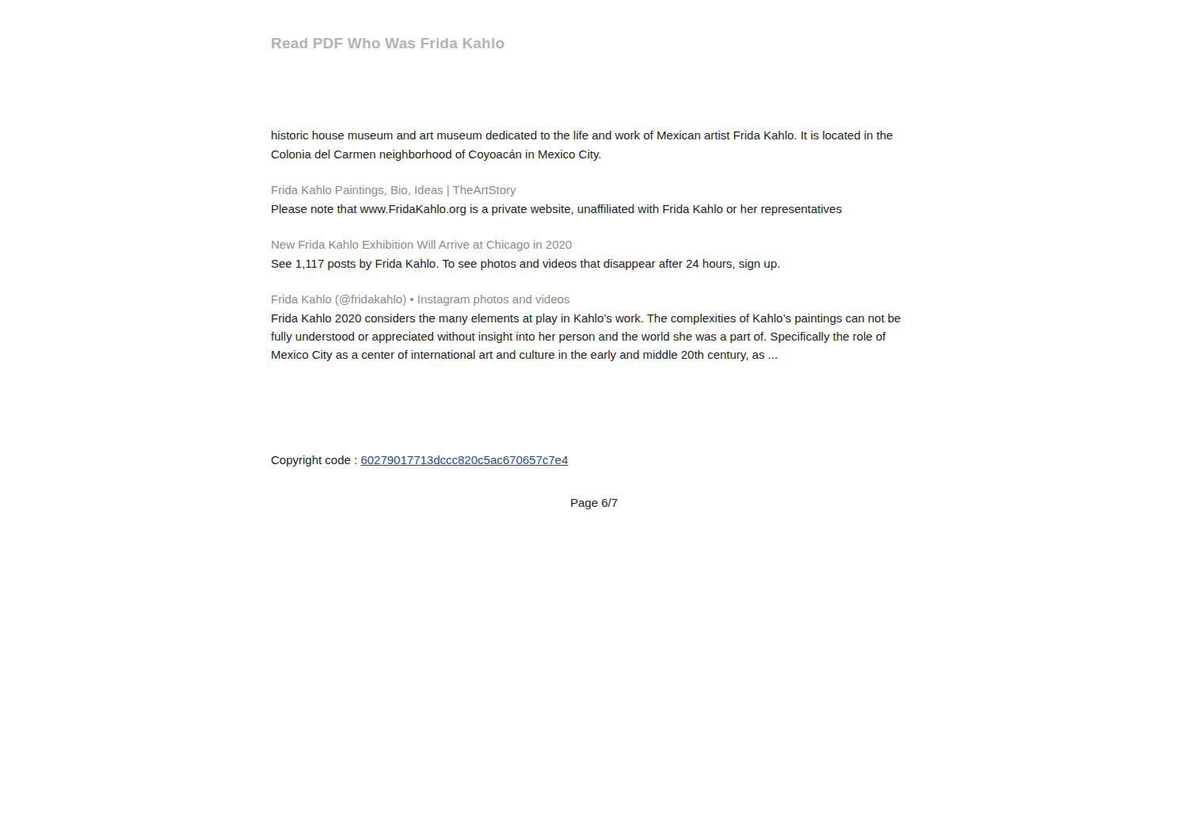Read PDF Who Was Frida Kahlo
historic house museum and art museum dedicated to the life and work of Mexican artist Frida Kahlo. It is located in the Colonia del Carmen neighborhood of Coyoacán in Mexico City.
Frida Kahlo Paintings, Bio, Ideas | TheArtStory
Please note that www.FridaKahlo.org is a private website, unaffiliated with Frida Kahlo or her representatives
New Frida Kahlo Exhibition Will Arrive at Chicago in 2020
See 1,117 posts by Frida Kahlo. To see photos and videos that disappear after 24 hours, sign up.
Frida Kahlo (@fridakahlo) • Instagram photos and videos
Frida Kahlo 2020 considers the many elements at play in Kahlo’s work. The complexities of Kahlo’s paintings can not be fully understood or appreciated without insight into her person and the world she was a part of. Specifically the role of Mexico City as a center of international art and culture in the early and middle 20th century, as ...
Copyright code : 60279017713dccc820c5ac670657c7e4
Page 6/7